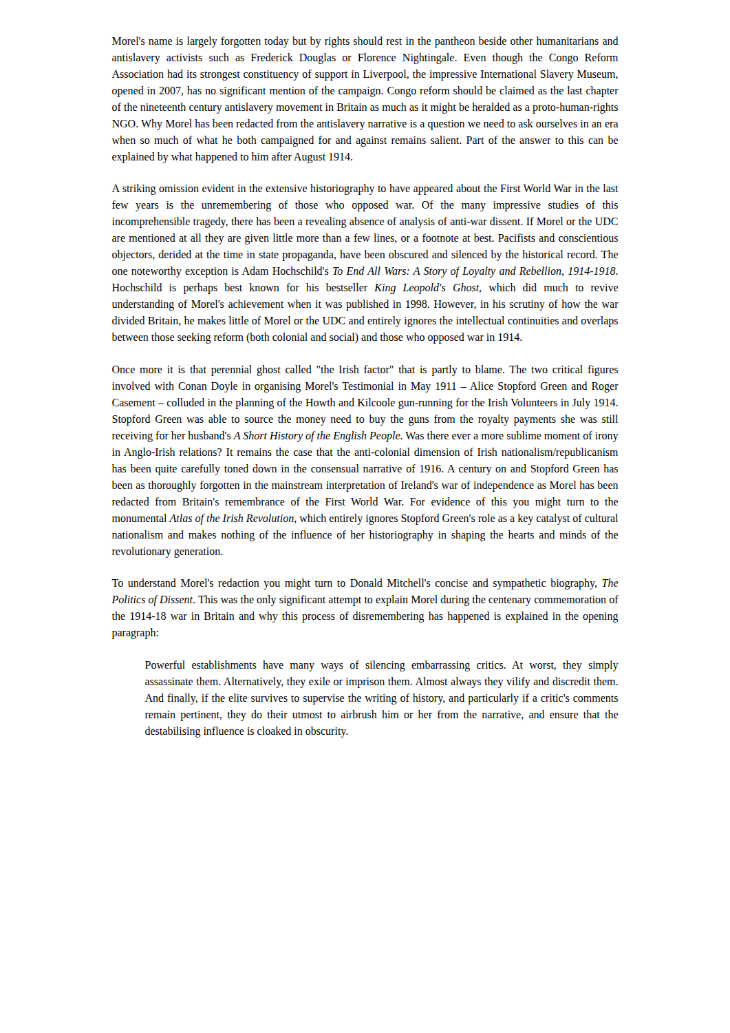Morel's name is largely forgotten today but by rights should rest in the pantheon beside other humanitarians and antislavery activists such as Frederick Douglas or Florence Nightingale. Even though the Congo Reform Association had its strongest constituency of support in Liverpool, the impressive International Slavery Museum, opened in 2007, has no significant mention of the campaign. Congo reform should be claimed as the last chapter of the nineteenth century antislavery movement in Britain as much as it might be heralded as a proto-human-rights NGO. Why Morel has been redacted from the antislavery narrative is a question we need to ask ourselves in an era when so much of what he both campaigned for and against remains salient. Part of the answer to this can be explained by what happened to him after August 1914.
A striking omission evident in the extensive historiography to have appeared about the First World War in the last few years is the unremembering of those who opposed war. Of the many impressive studies of this incomprehensible tragedy, there has been a revealing absence of analysis of anti-war dissent. If Morel or the UDC are mentioned at all they are given little more than a few lines, or a footnote at best. Pacifists and conscientious objectors, derided at the time in state propaganda, have been obscured and silenced by the historical record. The one noteworthy exception is Adam Hochschild's To End All Wars: A Story of Loyalty and Rebellion, 1914-1918. Hochschild is perhaps best known for his bestseller King Leopold's Ghost, which did much to revive understanding of Morel's achievement when it was published in 1998. However, in his scrutiny of how the war divided Britain, he makes little of Morel or the UDC and entirely ignores the intellectual continuities and overlaps between those seeking reform (both colonial and social) and those who opposed war in 1914.
Once more it is that perennial ghost called "the Irish factor" that is partly to blame. The two critical figures involved with Conan Doyle in organising Morel's Testimonial in May 1911 – Alice Stopford Green and Roger Casement – colluded in the planning of the Howth and Kilcoole gun-running for the Irish Volunteers in July 1914. Stopford Green was able to source the money need to buy the guns from the royalty payments she was still receiving for her husband's A Short History of the English People. Was there ever a more sublime moment of irony in Anglo-Irish relations? It remains the case that the anti-colonial dimension of Irish nationalism/republicanism has been quite carefully toned down in the consensual narrative of 1916. A century on and Stopford Green has been as thoroughly forgotten in the mainstream interpretation of Ireland's war of independence as Morel has been redacted from Britain's remembrance of the First World War. For evidence of this you might turn to the monumental Atlas of the Irish Revolution, which entirely ignores Stopford Green's role as a key catalyst of cultural nationalism and makes nothing of the influence of her historiography in shaping the hearts and minds of the revolutionary generation.
To understand Morel's redaction you might turn to Donald Mitchell's concise and sympathetic biography, The Politics of Dissent. This was the only significant attempt to explain Morel during the centenary commemoration of the 1914-18 war in Britain and why this process of disremembering has happened is explained in the opening paragraph:
Powerful establishments have many ways of silencing embarrassing critics. At worst, they simply assassinate them. Alternatively, they exile or imprison them. Almost always they vilify and discredit them. And finally, if the elite survives to supervise the writing of history, and particularly if a critic's comments remain pertinent, they do their utmost to airbrush him or her from the narrative, and ensure that the destabilising influence is cloaked in obscurity.